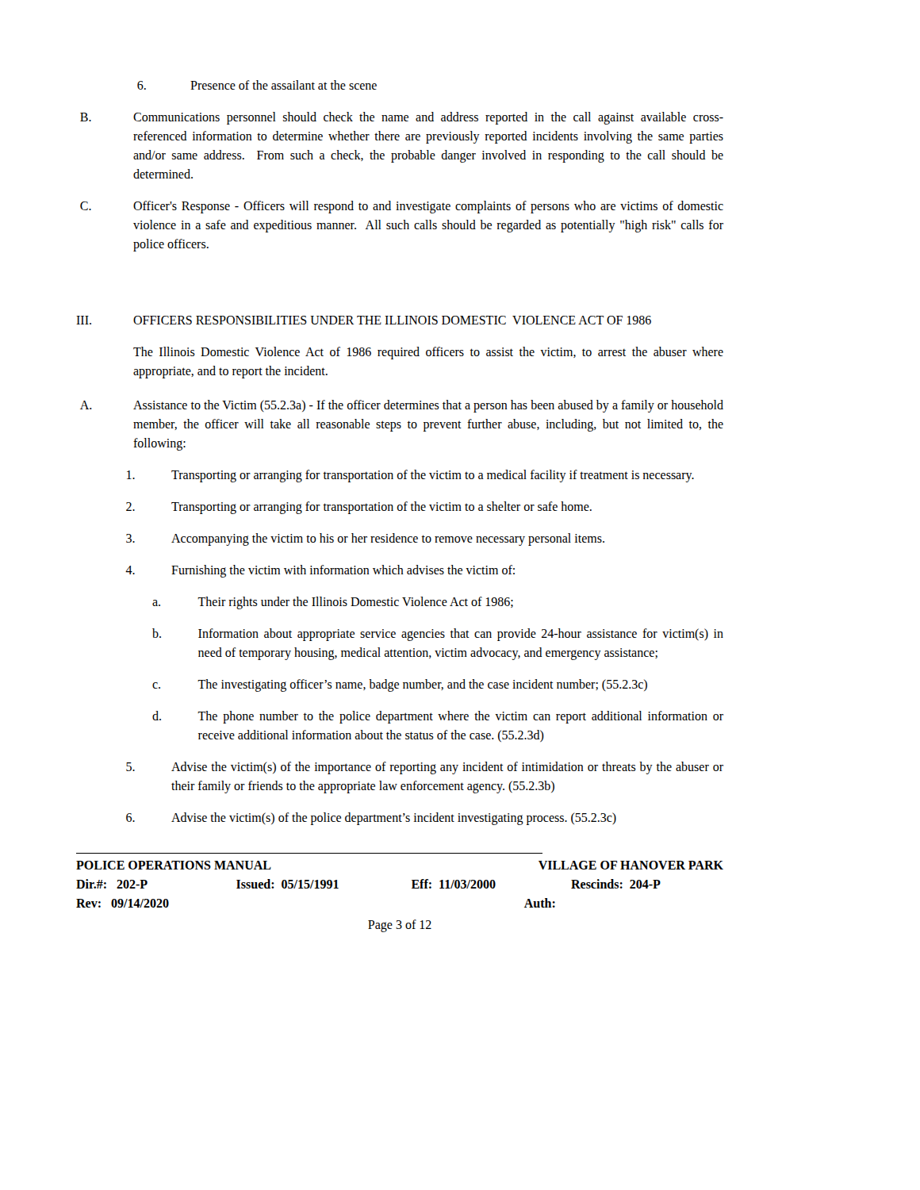6. Presence of the assailant at the scene
B. Communications personnel should check the name and address reported in the call against available cross-referenced information to determine whether there are previously reported incidents involving the same parties and/or same address. From such a check, the probable danger involved in responding to the call should be determined.
C. Officer's Response - Officers will respond to and investigate complaints of persons who are victims of domestic violence in a safe and expeditious manner. All such calls should be regarded as potentially "high risk" calls for police officers.
III. OFFICERS RESPONSIBILITIES UNDER THE ILLINOIS DOMESTIC VIOLENCE ACT OF 1986
The Illinois Domestic Violence Act of 1986 required officers to assist the victim, to arrest the abuser where appropriate, and to report the incident.
A. Assistance to the Victim (55.2.3a) - If the officer determines that a person has been abused by a family or household member, the officer will take all reasonable steps to prevent further abuse, including, but not limited to, the following:
1. Transporting or arranging for transportation of the victim to a medical facility if treatment is necessary.
2. Transporting or arranging for transportation of the victim to a shelter or safe home.
3. Accompanying the victim to his or her residence to remove necessary personal items.
4. Furnishing the victim with information which advises the victim of:
a. Their rights under the Illinois Domestic Violence Act of 1986;
b. Information about appropriate service agencies that can provide 24-hour assistance for victim(s) in need of temporary housing, medical attention, victim advocacy, and emergency assistance;
c. The investigating officer’s name, badge number, and the case incident number; (55.2.3c)
d. The phone number to the police department where the victim can report additional information or receive additional information about the status of the case. (55.2.3d)
5. Advise the victim(s) of the importance of reporting any incident of intimidation or threats by the abuser or their family or friends to the appropriate law enforcement agency. (55.2.3b)
6. Advise the victim(s) of the police department’s incident investigating process. (55.2.3c)
POLICE OPERATIONS MANUAL VILLAGE OF HANOVER PARK
Dir.#: 202-P Issued: 05/15/1991 Eff: 11/03/2000 Rescinds: 204-P
Rev: 09/14/2020 Auth:
Page 3 of 12